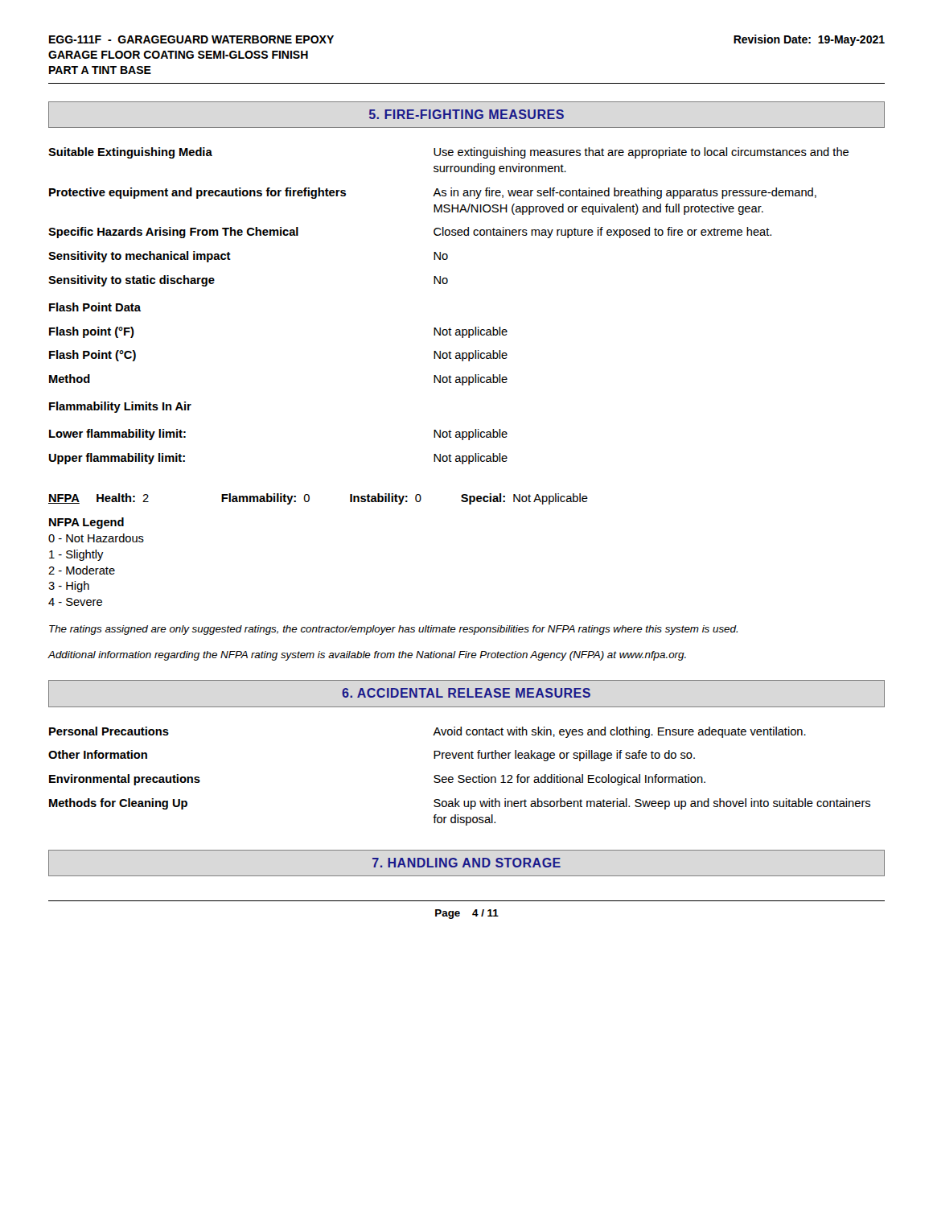EGG-111F - GARAGEGUARD WATERBORNE EPOXY
GARAGE FLOOR COATING SEMI-GLOSS FINISH
PART A TINT BASE
Revision Date: 19-May-2021
5. FIRE-FIGHTING MEASURES
| Suitable Extinguishing Media | Use extinguishing measures that are appropriate to local circumstances and the surrounding environment. |
| Protective equipment and precautions for firefighters | As in any fire, wear self-contained breathing apparatus pressure-demand, MSHA/NIOSH (approved or equivalent) and full protective gear. |
| Specific Hazards Arising From The Chemical | Closed containers may rupture if exposed to fire or extreme heat. |
| Sensitivity to mechanical impact | No |
| Sensitivity to static discharge | No |
| Flash Point Data | |
| Flash point (°F) | Not applicable |
| Flash Point (°C) | Not applicable |
| Method | Not applicable |
| Flammability Limits In Air | |
| Lower flammability limit: | Not applicable |
| Upper flammability limit: | Not applicable |
NFPA Health: 2 Flammability: 0 Instability: 0 Special: Not Applicable
NFPA Legend
0 - Not Hazardous
1 - Slightly
2 - Moderate
3 - High
4 - Severe
The ratings assigned are only suggested ratings, the contractor/employer has ultimate responsibilities for NFPA ratings where this system is used.
Additional information regarding the NFPA rating system is available from the National Fire Protection Agency (NFPA) at www.nfpa.org.
6. ACCIDENTAL RELEASE MEASURES
| Personal Precautions | Avoid contact with skin, eyes and clothing. Ensure adequate ventilation. |
| Other Information | Prevent further leakage or spillage if safe to do so. |
| Environmental precautions | See Section 12 for additional Ecological Information. |
| Methods for Cleaning Up | Soak up with inert absorbent material. Sweep up and shovel into suitable containers for disposal. |
7. HANDLING AND STORAGE
Page 4 / 11